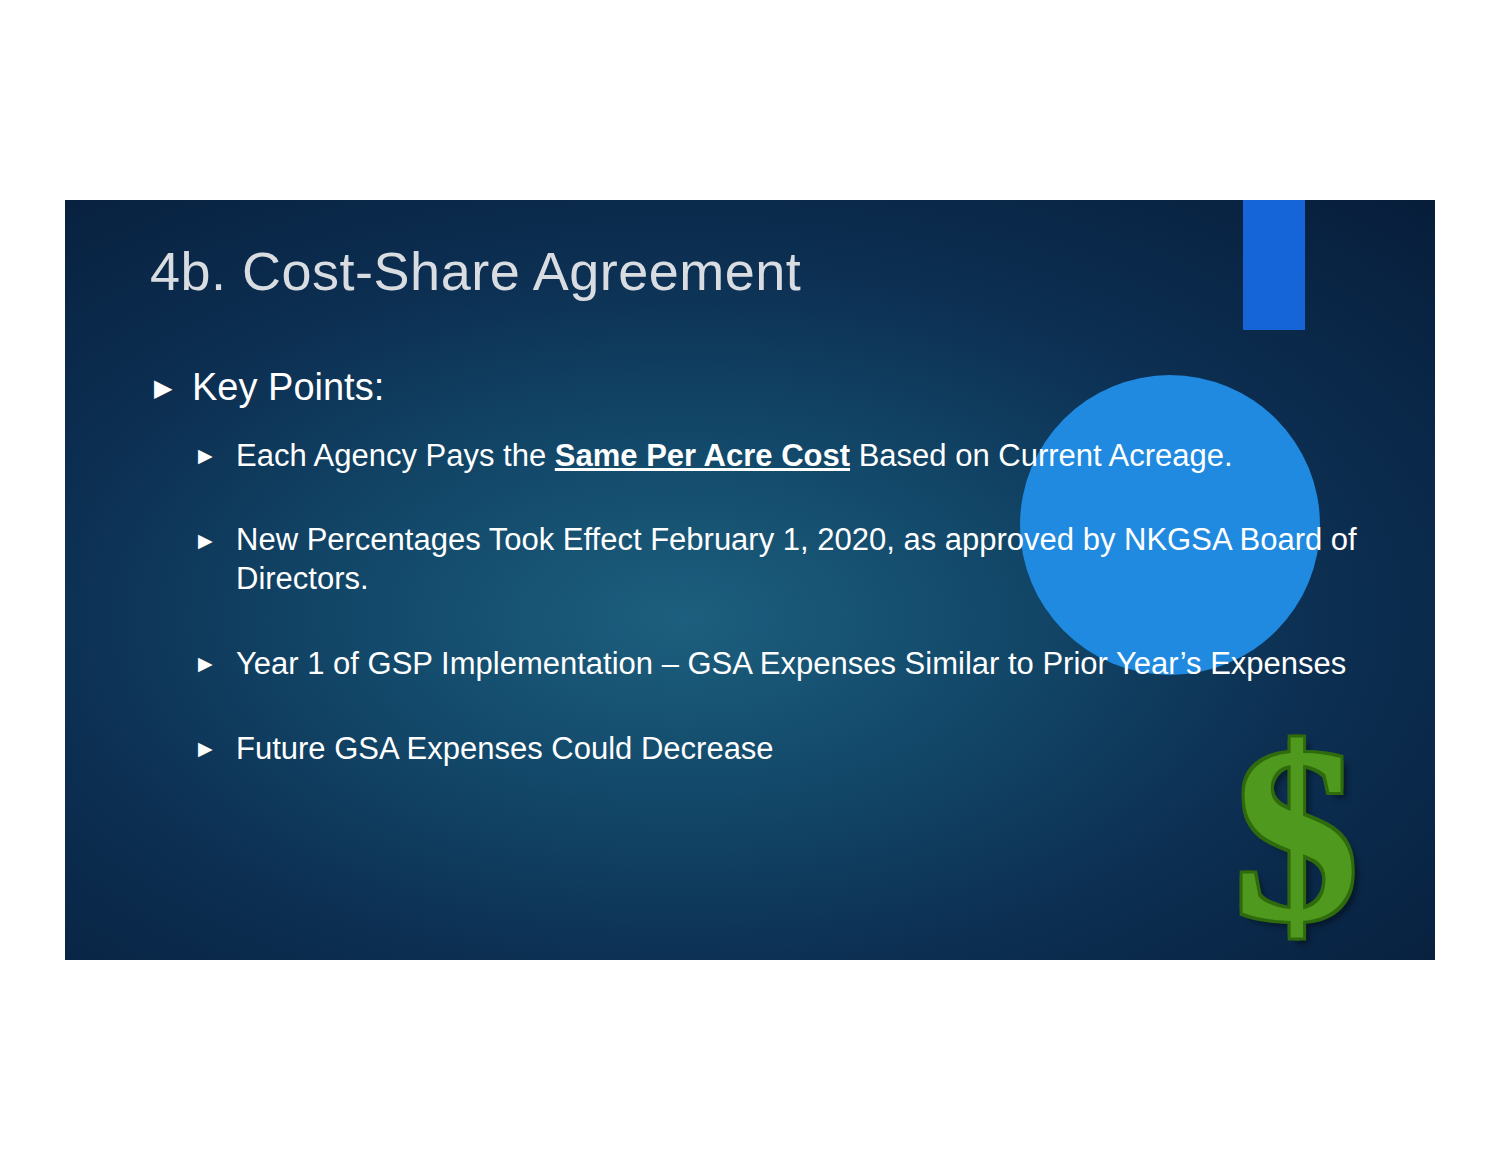4b. Cost-Share Agreement
Key Points:
Each Agency Pays the Same Per Acre Cost Based on Current Acreage.
New Percentages Took Effect February 1, 2020, as approved by NKGSA Board of Directors.
Year 1 of GSP Implementation – GSA Expenses Similar to Prior Year’s Expenses
Future GSA Expenses Could Decrease
$